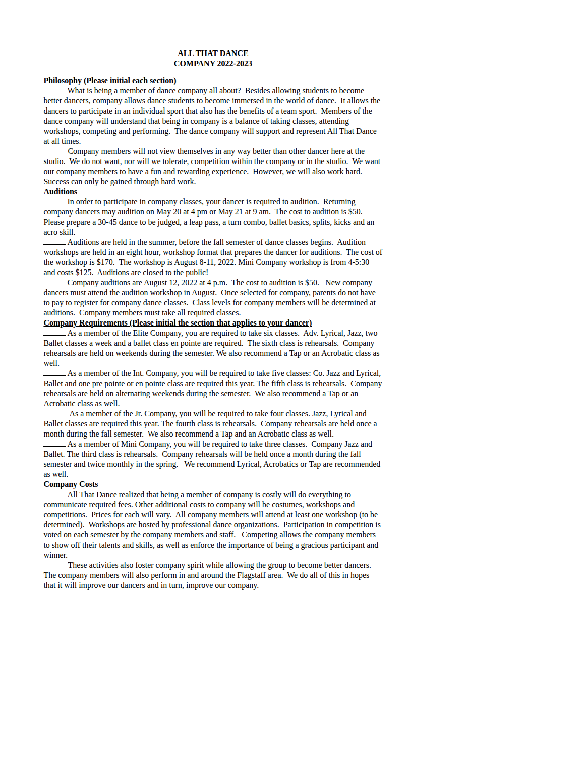ALL THAT DANCE COMPANY 2022-2023
Philosophy (Please initial each section)
What is being a member of dance company all about? Besides allowing students to become better dancers, company allows dance students to become immersed in the world of dance. It allows the dancers to participate in an individual sport that also has the benefits of a team sport. Members of the dance company will understand that being in company is a balance of taking classes, attending workshops, competing and performing. The dance company will support and represent All That Dance at all times.
Company members will not view themselves in any way better than other dancer here at the studio. We do not want, nor will we tolerate, competition within the company or in the studio. We want our company members to have a fun and rewarding experience. However, we will also work hard. Success can only be gained through hard work.
Auditions
In order to participate in company classes, your dancer is required to audition. Returning company dancers may audition on May 20 at 4 pm or May 21 at 9 am. The cost to audition is $50. Please prepare a 30-45 dance to be judged, a leap pass, a turn combo, ballet basics, splits, kicks and an acro skill.
Auditions are held in the summer, before the fall semester of dance classes begins. Audition workshops are held in an eight hour, workshop format that prepares the dancer for auditions. The cost of the workshop is $170. The workshop is August 8-11, 2022. Mini Company workshop is from 4-5:30 and costs $125. Auditions are closed to the public!
Company auditions are August 12, 2022 at 4 p.m. The cost to audition is $50. New company dancers must attend the audition workshop in August. Once selected for company, parents do not have to pay to register for company dance classes. Class levels for company members will be determined at auditions. Company members must take all required classes.
Company Requirements (Please initial the section that applies to your dancer)
As a member of the Elite Company, you are required to take six classes. Adv. Lyrical, Jazz, two Ballet classes a week and a ballet class en pointe are required. The sixth class is rehearsals. Company rehearsals are held on weekends during the semester. We also recommend a Tap or an Acrobatic class as well.
As a member of the Int. Company, you will be required to take five classes: Co. Jazz and Lyrical, Ballet and one pre pointe or en pointe class are required this year. The fifth class is rehearsals. Company rehearsals are held on alternating weekends during the semester. We also recommend a Tap or an Acrobatic class as well.
As a member of the Jr. Company, you will be required to take four classes. Jazz, Lyrical and Ballet classes are required this year. The fourth class is rehearsals. Company rehearsals are held once a month during the fall semester. We also recommend a Tap and an Acrobatic class as well.
As a member of Mini Company, you will be required to take three classes. Company Jazz and Ballet. The third class is rehearsals. Company rehearsals will be held once a month during the fall semester and twice monthly in the spring. We recommend Lyrical, Acrobatics or Tap are recommended as well.
Company Costs
All That Dance realized that being a member of company is costly will do everything to communicate required fees. Other additional costs to company will be costumes, workshops and competitions. Prices for each will vary. All company members will attend at least one workshop (to be determined). Workshops are hosted by professional dance organizations. Participation in competition is voted on each semester by the company members and staff. Competing allows the company members to show off their talents and skills, as well as enforce the importance of being a gracious participant and winner.
These activities also foster company spirit while allowing the group to become better dancers. The company members will also perform in and around the Flagstaff area. We do all of this in hopes that it will improve our dancers and in turn, improve our company.